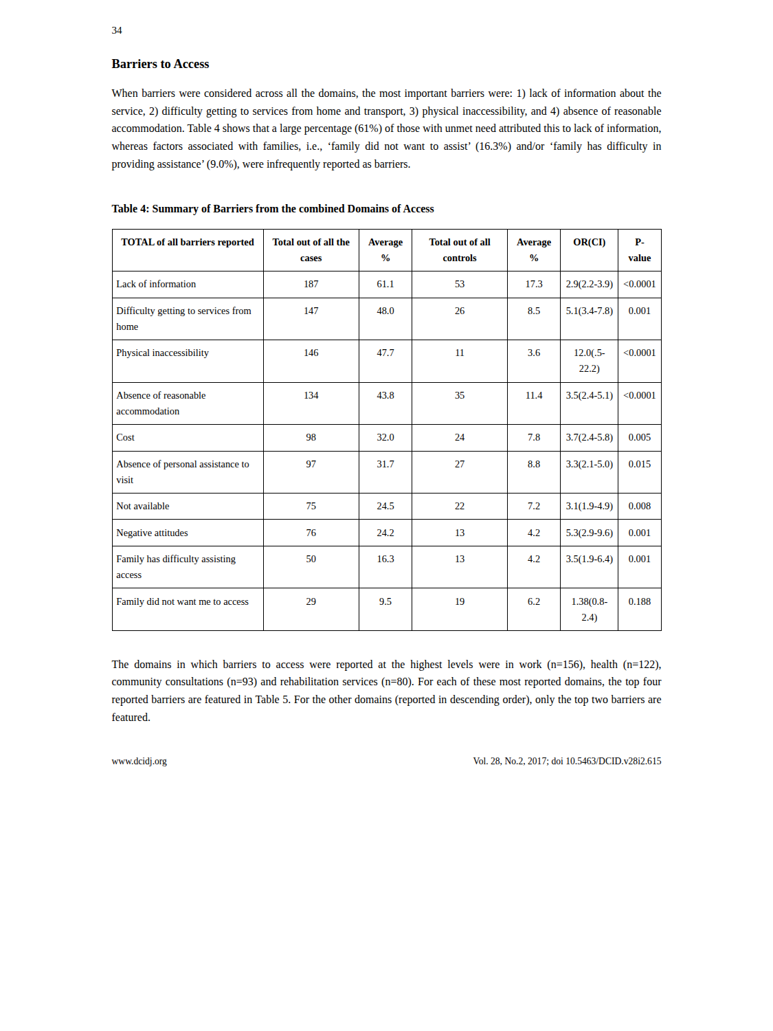34
Barriers to Access
When barriers were considered across all the domains, the most important barriers were: 1) lack of information about the service, 2) difficulty getting to services from home and transport, 3) physical inaccessibility, and 4) absence of reasonable accommodation. Table 4 shows that a large percentage (61%) of those with unmet need attributed this to lack of information, whereas factors associated with families, i.e., ‘family did not want to assist’ (16.3%) and/or ‘family has difficulty in providing assistance’ (9.0%), were infrequently reported as barriers.
Table 4: Summary of Barriers from the combined Domains of Access
| TOTAL of all barriers reported | Total out of all the cases | Average % | Total out of all controls | Average % | OR(CI) | P- value |
| --- | --- | --- | --- | --- | --- | --- |
| Lack of information | 187 | 61.1 | 53 | 17.3 | 2.9(2.2-3.9) | <0.0001 |
| Difficulty getting to services from home | 147 | 48.0 | 26 | 8.5 | 5.1(3.4-7.8) | 0.001 |
| Physical inaccessibility | 146 | 47.7 | 11 | 3.6 | 12.0(.5-22.2) | <0.0001 |
| Absence of reasonable accommodation | 134 | 43.8 | 35 | 11.4 | 3.5(2.4-5.1) | <0.0001 |
| Cost | 98 | 32.0 | 24 | 7.8 | 3.7(2.4-5.8) | 0.005 |
| Absence of personal assistance to visit | 97 | 31.7 | 27 | 8.8 | 3.3(2.1-5.0) | 0.015 |
| Not available | 75 | 24.5 | 22 | 7.2 | 3.1(1.9-4.9) | 0.008 |
| Negative attitudes | 76 | 24.2 | 13 | 4.2 | 5.3(2.9-9.6) | 0.001 |
| Family has difficulty assisting access | 50 | 16.3 | 13 | 4.2 | 3.5(1.9-6.4) | 0.001 |
| Family did not want me to access | 29 | 9.5 | 19 | 6.2 | 1.38(0.8-2.4) | 0.188 |
The domains in which barriers to access were reported at the highest levels were in work (n=156), health (n=122), community consultations (n=93) and rehabilitation services (n=80). For each of these most reported domains, the top four reported barriers are featured in Table 5. For the other domains (reported in descending order), only the top two barriers are featured.
www.dcidj.org Vol. 28, No.2, 2017; doi 10.5463/DCID.v28i2.615